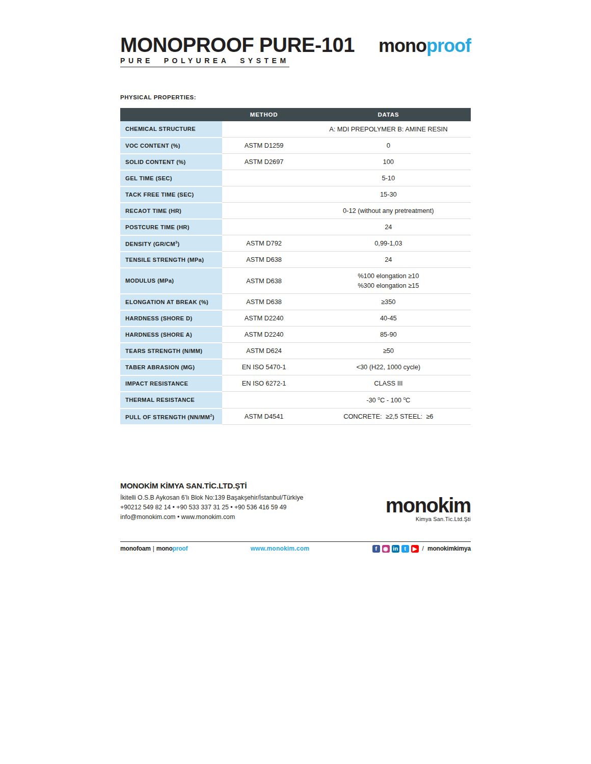MONOPROOF PURE-101
PURE POLYUREA SYSTEM
mono proof
PHYSICAL PROPERTIES:
| | METHOD | DATAS |
| --- | --- | --- |
| CHEMICAL STRUCTURE | | A: MDI PREPOLYMER B: AMINE RESIN |
| VOC CONTENT (%) | ASTM D1259 | 0 |
| SOLID CONTENT (%) | ASTM D2697 | 100 |
| GEL TIME (SEC) | | 5-10 |
| TACK FREE TIME (SEC) | | 15-30 |
| RECAOT TIME (HR) | | 0-12 (without any pretreatment) |
| POSTCURE TIME (HR) | | 24 |
| DENSITY (GR/CM 3 ) | ASTM D792 | 0,99-1,03 |
| TENSILE STRENGTH (MPa) | ASTM D638 | 24 |
| MODULUS (MPa) | ASTM D638 | %100 elongation ≥10 %300 elongation ≥15 |
| ELONGATION AT BREAK (%) | ASTM D638 | ≥350 |
| HARDNESS (SHORE D) | ASTM D2240 | 40-45 |
| HARDNESS (SHORE A) | ASTM D2240 | 85-90 |
| TEARS STRENGTH (N/MM) | ASTM D624 | ≥50 |
| TABER ABRASION (MG) | EN ISO 5470-1 | <30 (H22, 1000 cycle) |
| IMPACT RESISTANCE | EN ISO 6272-1 | CLASS III |
| THERMAL RESISTANCE | | -30 o C - 100 o C |
| PULL OF STRENGTH (NN/MM 2 ) | ASTM D4541 | CONCRETE: ≥2,5 STEEL: ≥6 |
MONOKİM KİMYA SAN.TİC.LTD.ŞTİ
İkitelli O.S.B Aykosan 6’lı Blok No:139 Başakşehir/İstanbul/Türkiye
+90212 549 82 14 • +90 533 337 31 25 • +90 536 416 59 49
info@monokim.com • www.monokim.com
monokim
Kimya San.Tic.Ltd.Şti
monofoam|mono proof
www.monokim.com
f ◉ in t ▶ / monokimkimya